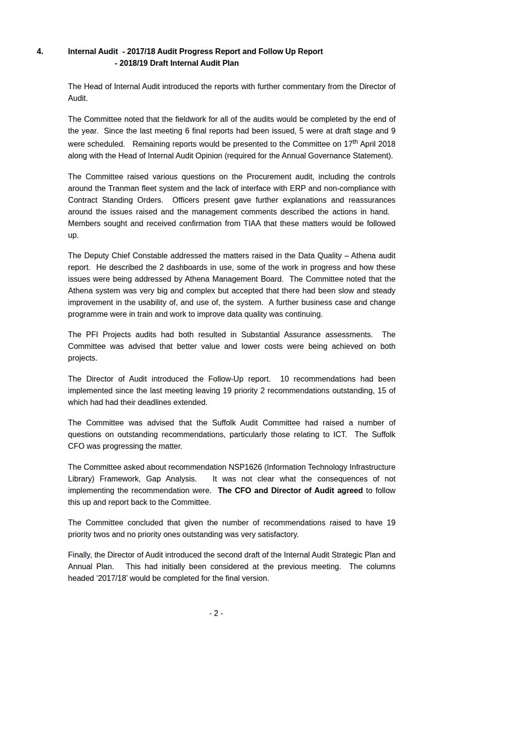4.
Internal Audit - 2017/18 Audit Progress Report and Follow Up Report - 2018/19 Draft Internal Audit Plan
The Head of Internal Audit introduced the reports with further commentary from the Director of Audit.
The Committee noted that the fieldwork for all of the audits would be completed by the end of the year. Since the last meeting 6 final reports had been issued, 5 were at draft stage and 9 were scheduled. Remaining reports would be presented to the Committee on 17th April 2018 along with the Head of Internal Audit Opinion (required for the Annual Governance Statement).
The Committee raised various questions on the Procurement audit, including the controls around the Tranman fleet system and the lack of interface with ERP and non-compliance with Contract Standing Orders. Officers present gave further explanations and reassurances around the issues raised and the management comments described the actions in hand. Members sought and received confirmation from TIAA that these matters would be followed up.
The Deputy Chief Constable addressed the matters raised in the Data Quality – Athena audit report. He described the 2 dashboards in use, some of the work in progress and how these issues were being addressed by Athena Management Board. The Committee noted that the Athena system was very big and complex but accepted that there had been slow and steady improvement in the usability of, and use of, the system. A further business case and change programme were in train and work to improve data quality was continuing.
The PFI Projects audits had both resulted in Substantial Assurance assessments. The Committee was advised that better value and lower costs were being achieved on both projects.
The Director of Audit introduced the Follow-Up report. 10 recommendations had been implemented since the last meeting leaving 19 priority 2 recommendations outstanding, 15 of which had had their deadlines extended.
The Committee was advised that the Suffolk Audit Committee had raised a number of questions on outstanding recommendations, particularly those relating to ICT. The Suffolk CFO was progressing the matter.
The Committee asked about recommendation NSP1626 (Information Technology Infrastructure Library) Framework, Gap Analysis. It was not clear what the consequences of not implementing the recommendation were. The CFO and Director of Audit agreed to follow this up and report back to the Committee.
The Committee concluded that given the number of recommendations raised to have 19 priority twos and no priority ones outstanding was very satisfactory.
Finally, the Director of Audit introduced the second draft of the Internal Audit Strategic Plan and Annual Plan. This had initially been considered at the previous meeting. The columns headed ‘2017/18’ would be completed for the final version.
- 2 -